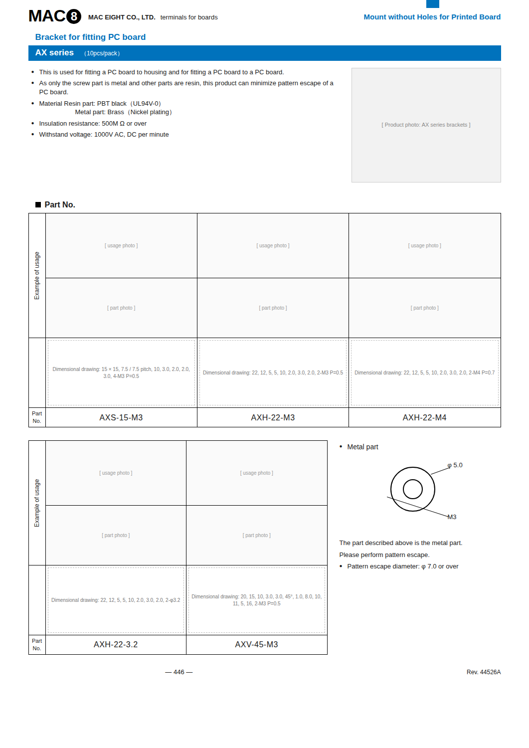MAC8
MAC EIGHT CO., LTD.terminals for boards
Mount without Holes for Printed Board
Bracket for fitting PC board
AX series （10pcs/pack）
This is used for fitting a PC board to housing and for fitting a PC board to a PC board.
As only the screw part is metal and other parts are resin, this product can minimize pattern escape of a PC board.
Material Resin part: PBT black（UL94V-0） Metal part: Brass（Nickel plating）
Insulation resistance: 500M Ω or over
Withstand voltage: 1000V AC, DC per minute
[ Product photo: AX series brackets ]
Part No.
| Example of usage | [ usage photo ] | [ usage photo ] | [ usage photo ] |
| [ part photo ] | [ part photo ] | [ part photo ] |
| | Dimensional drawing: 15 × 15, 7.5 / 7.5 pitch, 10, 3.0, 2.0, 2.0, 3.0, 4-M3 P=0.5 | Dimensional drawing: 22, 12, 5, 5, 10, 2.0, 3.0, 2.0, 2-M3 P=0.5 | Dimensional drawing: 22, 12, 5, 5, 10, 2.0, 3.0, 2.0, 2-M4 P=0.7 |
| Part No. | AXS-15-M3 | AXH-22-M3 | AXH-22-M4 |
| Example of usage | [ usage photo ] | [ usage photo ] |
| [ part photo ] | [ part photo ] |
| | Dimensional drawing: 22, 12, 5, 5, 10, 2.0, 3.0, 2.0, 2-φ3.2 | Dimensional drawing: 20, 15, 10, 3.0, 3.0, 45°, 1.0, 8.0, 10, 11, 5, 16, 2-M3 P=0.5 |
| Part No. | AXH-22-3.2 | AXV-45-M3 |
Metal part
φ 5.0
M3
The part described above is the metal part.
Please perform pattern escape.
Pattern escape diameter: φ 7.0 or over
— 446 —
Rev. 44526A